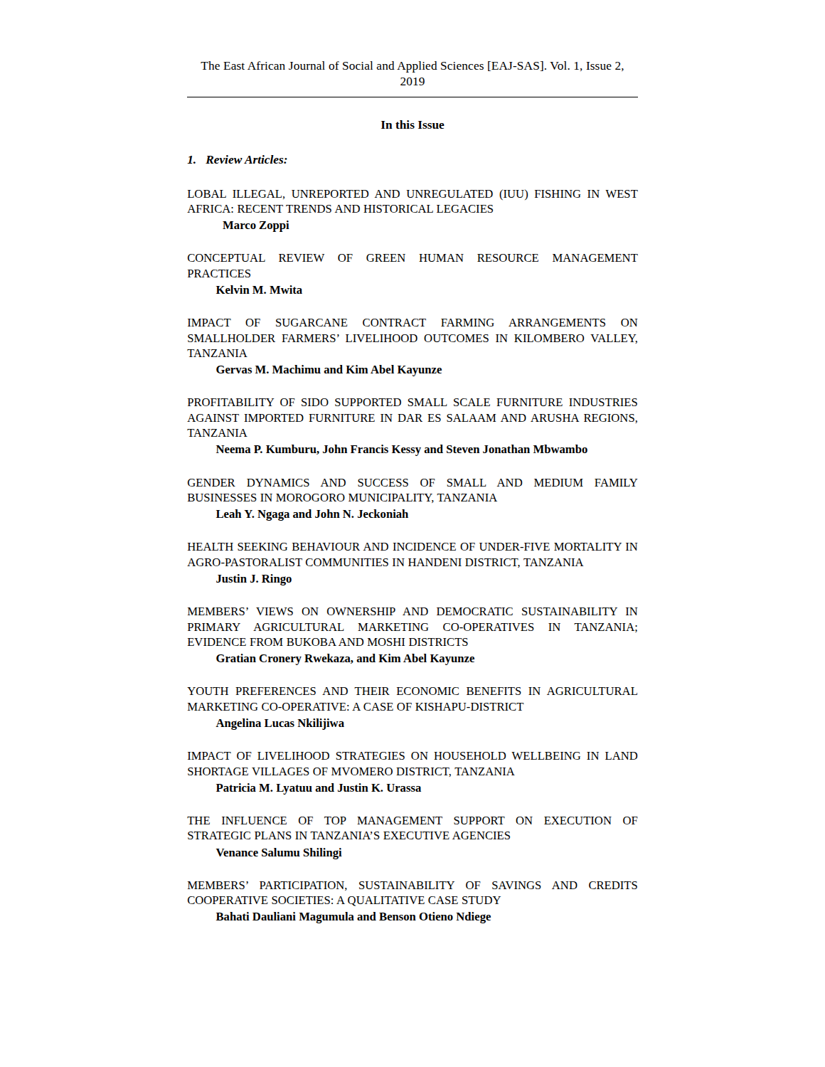The East African Journal of Social and Applied Sciences [EAJ-SAS]. Vol. 1, Issue 2, 2019
In this Issue
1. Review Articles:
Lobal Illegal, Unreported and Unregulated (IUU) Fishing in West Africa: Recent Trends and Historical Legacies
Marco Zoppi
Conceptual Review of Green Human Resource Management Practices
Kelvin M. Mwita
Impact of Sugarcane Contract Farming Arrangements on Smallholder Farmers’ Livelihood Outcomes in Kilombero Valley, Tanzania
Gervas M. Machimu and Kim Abel Kayunze
Profitability of SIDO Supported Small Scale Furniture Industries Against Imported Furniture in Dar es Salaam and Arusha Regions, Tanzania
Neema P. Kumburu, John Francis Kessy and Steven Jonathan Mbwambo
Gender Dynamics and Success of Small and Medium Family Businesses in Morogoro Municipality, Tanzania
Leah Y. Ngaga and John N. Jeckoniah
Health Seeking Behaviour and Incidence of Under-Five Mortality in Agro-Pastoralist Communities in Handeni District, Tanzania
Justin J. Ringo
Members’ Views on Ownership and Democratic Sustainability in Primary Agricultural Marketing Co-operatives in Tanzania; Evidence from Bukoba and Moshi Districts
Gratian Cronery Rwekaza, and Kim Abel Kayunze
Youth Preferences and Their Economic Benefits in Agricultural Marketing Co-operative: A Case of Kishapu-District
Angelina Lucas Nkilijiwa
Impact of Livelihood Strategies on Household Wellbeing in Land Shortage Villages of Mvomero District, Tanzania
Patricia M. Lyatuu and Justin K. Urassa
The Influence of Top Management Support on Execution of Strategic Plans in Tanzania’s Executive Agencies
Venance Salumu Shilingi
Members’ Participation, Sustainability of Savings and Credits Cooperative Societies: A Qualitative Case Study
Bahati Dauliani Magumula and Benson Otieno Ndiege